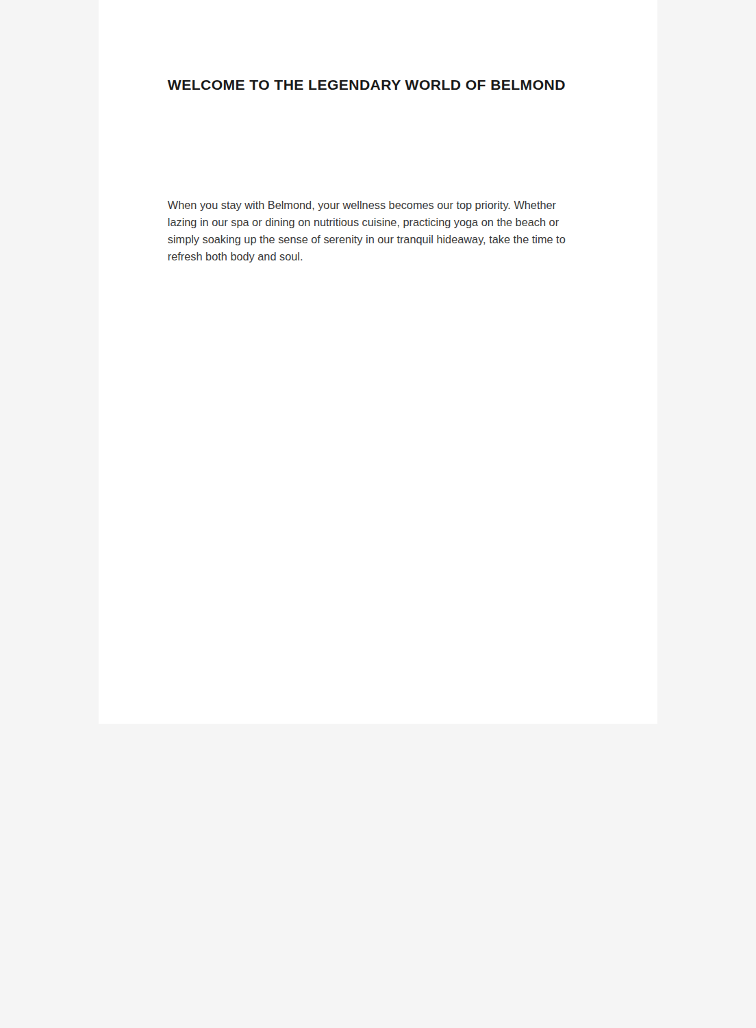Welcome to the Legendary World of Belmond
When you stay with Belmond, your wellness becomes our top priority. Whether lazing in our spa or dining on nutritious cuisine, practicing yoga on the beach or simply soaking up the sense of serenity in our tranquil hideaway, take the time to refresh both body and soul.